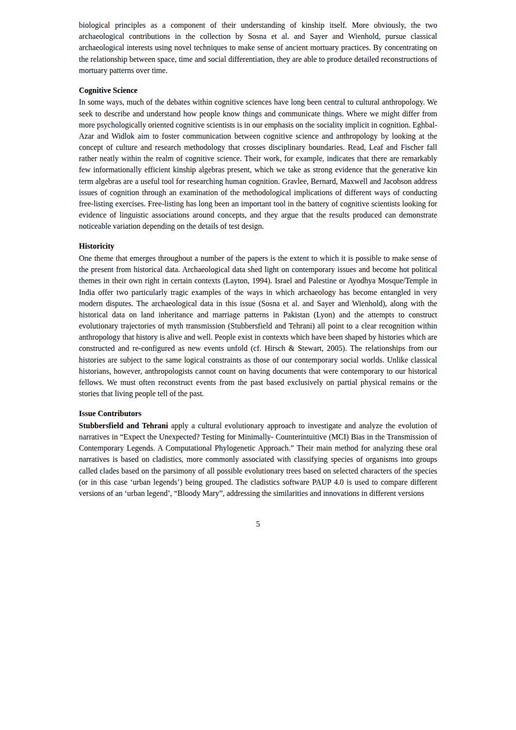biological principles as a component of their understanding of kinship itself. More obviously, the two archaeological contributions in the collection by Sosna et al. and Sayer and Wienhold, pursue classical archaeological interests using novel techniques to make sense of ancient mortuary practices. By concentrating on the relationship between space, time and social differentiation, they are able to produce detailed reconstructions of mortuary patterns over time.
Cognitive Science
In some ways, much of the debates within cognitive sciences have long been central to cultural anthropology. We seek to describe and understand how people know things and communicate things. Where we might differ from more psychologically oriented cognitive scientists is in our emphasis on the sociality implicit in cognition. Eghbal-Azar and Widlok aim to foster communication between cognitive science and anthropology by looking at the concept of culture and research methodology that crosses disciplinary boundaries. Read, Leaf and Fischer fall rather neatly within the realm of cognitive science. Their work, for example, indicates that there are remarkably few informationally efficient kinship algebras present, which we take as strong evidence that the generative kin term algebras are a useful tool for researching human cognition. Gravlee, Bernard, Maxwell and Jacobson address issues of cognition through an examination of the methodological implications of different ways of conducting free-listing exercises. Free-listing has long been an important tool in the battery of cognitive scientists looking for evidence of linguistic associations around concepts, and they argue that the results produced can demonstrate noticeable variation depending on the details of test design.
Historicity
One theme that emerges throughout a number of the papers is the extent to which it is possible to make sense of the present from historical data. Archaeological data shed light on contemporary issues and become hot political themes in their own right in certain contexts (Layton, 1994). Israel and Palestine or Ayodhya Mosque/Temple in India offer two particularly tragic examples of the ways in which archaeology has become entangled in very modern disputes. The archaeological data in this issue (Sosna et al. and Sayer and Wienhold), along with the historical data on land inheritance and marriage patterns in Pakistan (Lyon) and the attempts to construct evolutionary trajectories of myth transmission (Stubbersfield and Tehrani) all point to a clear recognition within anthropology that history is alive and well. People exist in contexts which have been shaped by histories which are constructed and re-configured as new events unfold (cf. Hirsch & Stewart, 2005). The relationships from our histories are subject to the same logical constraints as those of our contemporary social worlds. Unlike classical historians, however, anthropologists cannot count on having documents that were contemporary to our historical fellows. We must often reconstruct events from the past based exclusively on partial physical remains or the stories that living people tell of the past.
Issue Contributors
Stubbersfield and Tehrani apply a cultural evolutionary approach to investigate and analyze the evolution of narratives in “Expect the Unexpected? Testing for Minimally- Counterintuitive (MCI) Bias in the Transmission of Contemporary Legends. A Computational Phylogenetic Approach.” Their main method for analyzing these oral narratives is based on cladistics, more commonly associated with classifying species of organisms into groups called clades based on the parsimony of all possible evolutionary trees based on selected characters of the species (or in this case ‘urban legends’) being grouped. The cladistics software PAUP 4.0 is used to compare different versions of an ‘urban legend’, “Bloody Mary”, addressing the similarities and innovations in different versions
5